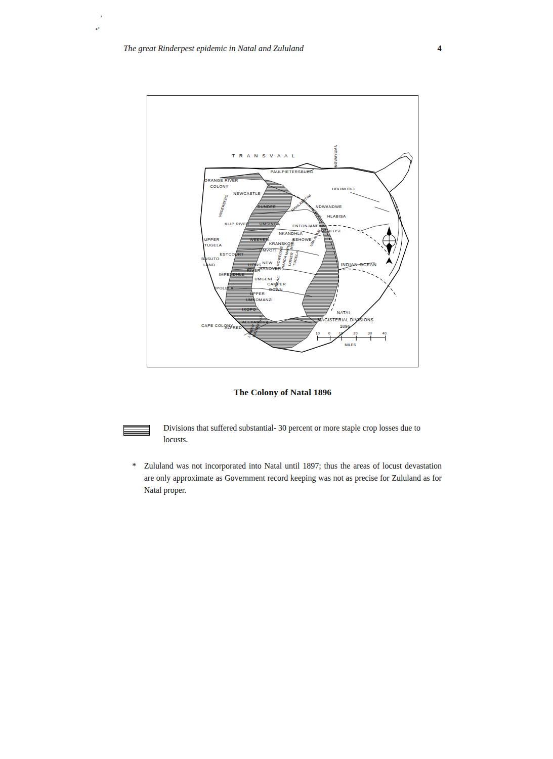’ •’
The great Rinderpest epidemic in Natal and Zululand 4
T R A N S V A A L PAULPIETERSBURG ORANGE RIVER COLONY NEWCASTLE DUNDEE UNDERBERG KLIP RIVER UMSINGA UPPER TUGELA WEENEN NKANDHLA ESTCOURT UMVOTI KRANSKOP BASUTO LAND LIONS RIVER NEW HANOVER IMPENDHLE UMGENI IPOLELA CAMPER DOWN UPPER UMKOMANZI IXOPO UMLAZI INANDA NDWEDWE LOWER TUGELA MAPU MULU ESHOWE UMLALASI ENTONJANENI UMFOLOSI MAHLABATINI NDWANDWE HLABISA UBOMOBO INGWAYUMA INDIAN OCEAN ALEXANDRA ALFRED LOWER UMZIMKULU CAPE COLONY NATAL MAGISTERIAL DIVISIONS 1896 10 0 10 20 30 40 MILES
The Colony of Natal 1896
Divisions that suffered substantial- 30 percent or more staple crop losses due to locusts.
*
Zululand was not incorporated into Natal until 1897; thus the areas of locust devastation are only approximate as Government record keeping was not as precise for Zululand as for Natal proper.